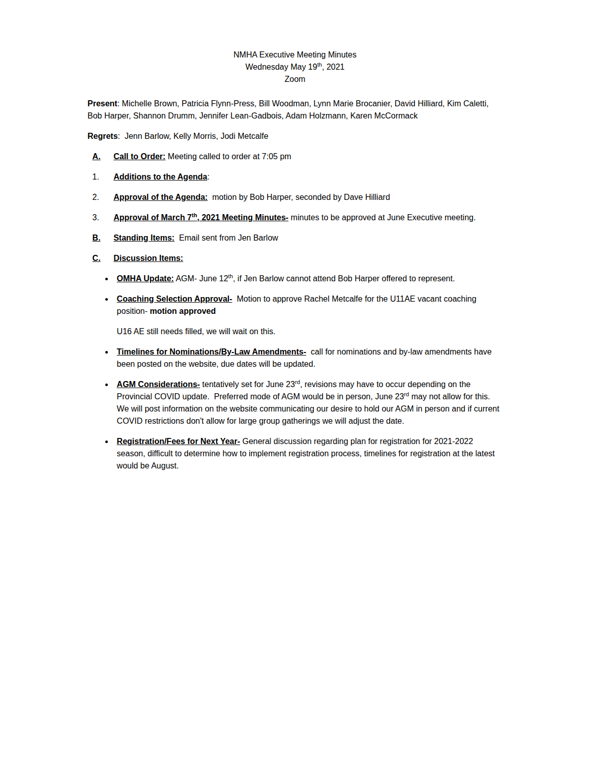NMHA Executive Meeting Minutes
Wednesday May 19th, 2021
Zoom
Present: Michelle Brown, Patricia Flynn-Press, Bill Woodman, Lynn Marie Brocanier, David Hilliard, Kim Caletti, Bob Harper, Shannon Drumm, Jennifer Lean-Gadbois, Adam Holzmann, Karen McCormack
Regrets: Jenn Barlow, Kelly Morris, Jodi Metcalfe
A.
Call to Order: Meeting called to order at 7:05 pm
Additions to the Agenda:
Approval of the Agenda: motion by Bob Harper, seconded by Dave Hilliard
Approval of March 7th, 2021 Meeting Minutes- minutes to be approved at June Executive meeting.
B.
Standing Items: Email sent from Jen Barlow
C.
Discussion Items:
OMHA Update: AGM- June 12th, if Jen Barlow cannot attend Bob Harper offered to represent.
Coaching Selection Approval- Motion to approve Rachel Metcalfe for the U11AE vacant coaching position- motion approved
U16 AE still needs filled, we will wait on this.
Timelines for Nominations/By-Law Amendments- call for nominations and by-law amendments have been posted on the website, due dates will be updated.
AGM Considerations- tentatively set for June 23rd, revisions may have to occur depending on the Provincial COVID update. Preferred mode of AGM would be in person, June 23rd may not allow for this. We will post information on the website communicating our desire to hold our AGM in person and if current COVID restrictions don't allow for large group gatherings we will adjust the date.
Registration/Fees for Next Year- General discussion regarding plan for registration for 2021-2022 season, difficult to determine how to implement registration process, timelines for registration at the latest would be August.